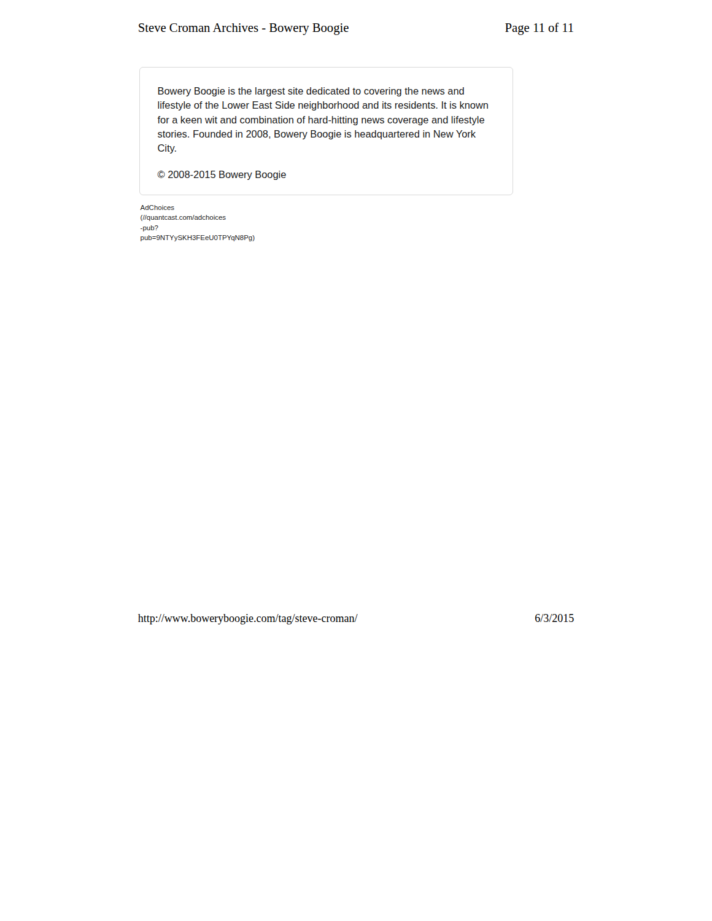Steve Croman Archives - Bowery Boogie Page 11 of 11
Bowery Boogie is the largest site dedicated to covering the news and lifestyle of the Lower East Side neighborhood and its residents. It is known for a keen wit and combination of hard-hitting news coverage and lifestyle stories. Founded in 2008, Bowery Boogie is headquartered in New York City.
© 2008-2015 Bowery Boogie
AdChoices
(//quantcast.com/adchoices
-pub?
pub=9NTYySKH3FEeU0TPYqN8Pg)
http://www.boweryboogie.com/tag/steve-croman/ 6/3/2015